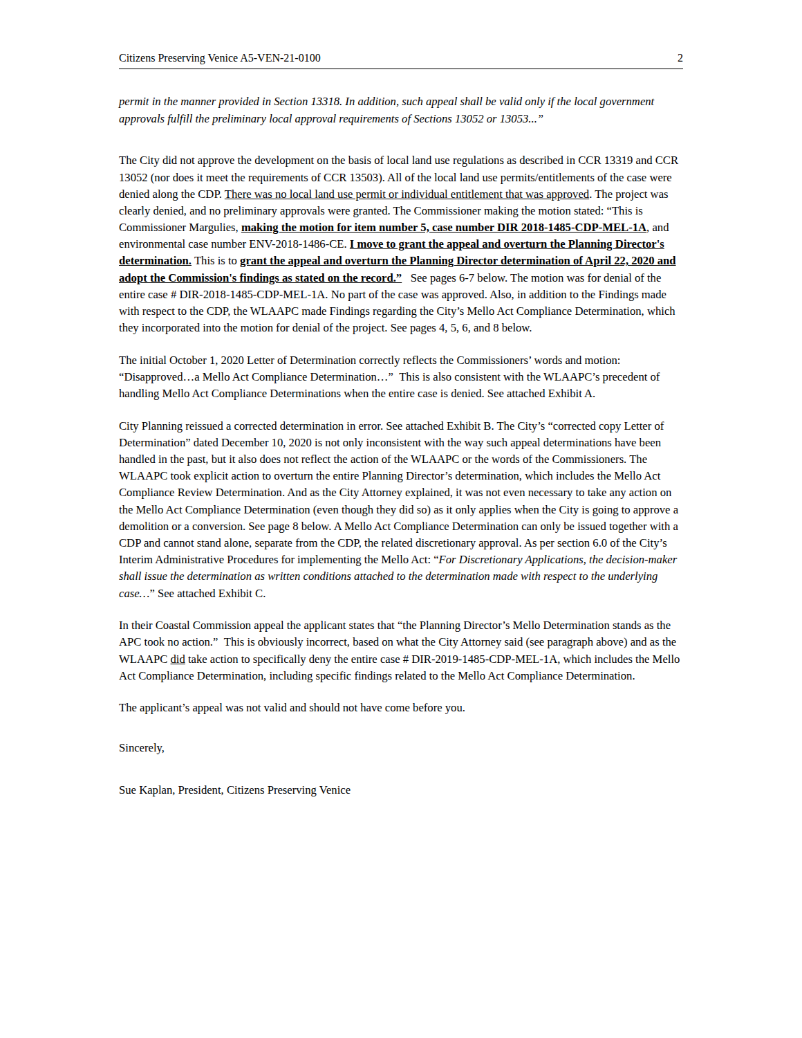Citizens Preserving Venice A5-VEN-21-0100 2
permit in the manner provided in Section 13318. In addition, such appeal shall be valid only if the local government approvals fulfill the preliminary local approval requirements of Sections 13052 or 13053...”
The City did not approve the development on the basis of local land use regulations as described in CCR 13319 and CCR 13052 (nor does it meet the requirements of CCR 13503). All of the local land use permits/entitlements of the case were denied along the CDP. There was no local land use permit or individual entitlement that was approved. The project was clearly denied, and no preliminary approvals were granted. The Commissioner making the motion stated: “This is Commissioner Margulies, making the motion for item number 5, case number DIR 2018-1485-CDP-MEL-1A, and environmental case number ENV-2018-1486-CE. I move to grant the appeal and overturn the Planning Director's determination. This is to grant the appeal and overturn the Planning Director determination of April 22, 2020 and adopt the Commission's findings as stated on the record.” See pages 6-7 below. The motion was for denial of the entire case # DIR-2018-1485-CDP-MEL-1A. No part of the case was approved. Also, in addition to the Findings made with respect to the CDP, the WLAAPC made Findings regarding the City’s Mello Act Compliance Determination, which they incorporated into the motion for denial of the project. See pages 4, 5, 6, and 8 below.
The initial October 1, 2020 Letter of Determination correctly reflects the Commissioners’ words and motion: “Disapproved…a Mello Act Compliance Determination…” This is also consistent with the WLAAPC’s precedent of handling Mello Act Compliance Determinations when the entire case is denied. See attached Exhibit A.
City Planning reissued a corrected determination in error. See attached Exhibit B. The City’s “corrected copy Letter of Determination” dated December 10, 2020 is not only inconsistent with the way such appeal determinations have been handled in the past, but it also does not reflect the action of the WLAAPC or the words of the Commissioners. The WLAAPC took explicit action to overturn the entire Planning Director’s determination, which includes the Mello Act Compliance Review Determination. And as the City Attorney explained, it was not even necessary to take any action on the Mello Act Compliance Determination (even though they did so) as it only applies when the City is going to approve a demolition or a conversion. See page 8 below. A Mello Act Compliance Determination can only be issued together with a CDP and cannot stand alone, separate from the CDP, the related discretionary approval. As per section 6.0 of the City’s Interim Administrative Procedures for implementing the Mello Act: “For Discretionary Applications, the decision-maker shall issue the determination as written conditions attached to the determination made with respect to the underlying case…” See attached Exhibit C.
In their Coastal Commission appeal the applicant states that “the Planning Director’s Mello Determination stands as the APC took no action.” This is obviously incorrect, based on what the City Attorney said (see paragraph above) and as the WLAAPC did take action to specifically deny the entire case # DIR-2019-1485-CDP-MEL-1A, which includes the Mello Act Compliance Determination, including specific findings related to the Mello Act Compliance Determination.
The applicant’s appeal was not valid and should not have come before you.
Sincerely,
Sue Kaplan, President, Citizens Preserving Venice